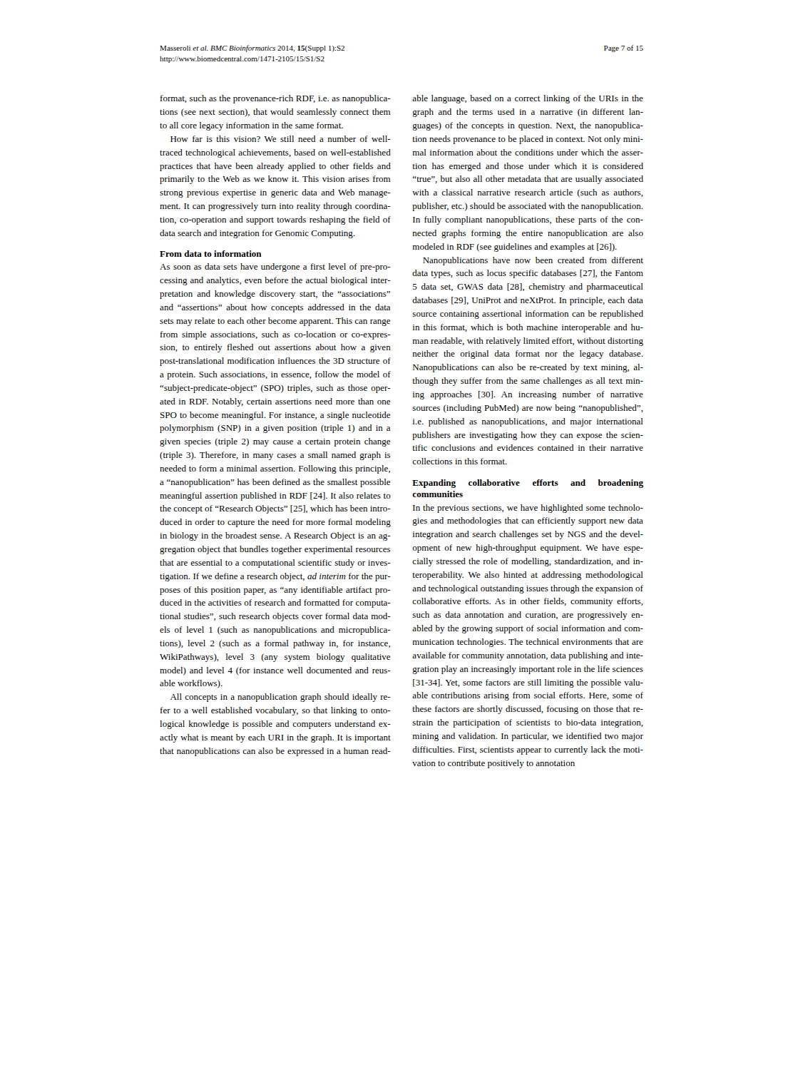Masseroli et al. BMC Bioinformatics 2014, 15(Suppl 1):S2
http://www.biomedcentral.com/1471-2105/15/S1/S2
Page 7 of 15
format, such as the provenance-rich RDF, i.e. as nanopublications (see next section), that would seamlessly connect them to all core legacy information in the same format.
How far is this vision? We still need a number of well-traced technological achievements, based on well-established practices that have been already applied to other fields and primarily to the Web as we know it. This vision arises from strong previous expertise in generic data and Web management. It can progressively turn into reality through coordination, co-operation and support towards reshaping the field of data search and integration for Genomic Computing.
From data to information
As soon as data sets have undergone a first level of pre-processing and analytics, even before the actual biological interpretation and knowledge discovery start, the “associations” and “assertions” about how concepts addressed in the data sets may relate to each other become apparent. This can range from simple associations, such as co-location or co-expression, to entirely fleshed out assertions about how a given post-translational modification influences the 3D structure of a protein. Such associations, in essence, follow the model of “subject-predicate-object” (SPO) triples, such as those operated in RDF. Notably, certain assertions need more than one SPO to become meaningful. For instance, a single nucleotide polymorphism (SNP) in a given position (triple 1) and in a given species (triple 2) may cause a certain protein change (triple 3). Therefore, in many cases a small named graph is needed to form a minimal assertion. Following this principle, a “nanopublication” has been defined as the smallest possible meaningful assertion published in RDF [24]. It also relates to the concept of “Research Objects” [25], which has been introduced in order to capture the need for more formal modeling in biology in the broadest sense. A Research Object is an aggregation object that bundles together experimental resources that are essential to a computational scientific study or investigation. If we define a research object, ad interim for the purposes of this position paper, as “any identifiable artifact produced in the activities of research and formatted for computational studies”, such research objects cover formal data models of level 1 (such as nanopublications and micropublications), level 2 (such as a formal pathway in, for instance, WikiPathways), level 3 (any system biology qualitative model) and level 4 (for instance well documented and reusable workflows).
All concepts in a nanopublication graph should ideally refer to a well established vocabulary, so that linking to ontological knowledge is possible and computers understand exactly what is meant by each URI in the graph. It is important that nanopublications can also be expressed in a human readable language, based on a correct linking of the URIs in the graph and the terms used in a narrative (in different languages) of the concepts in question. Next, the nanopublication needs provenance to be placed in context. Not only minimal information about the conditions under which the assertion has emerged and those under which it is considered “true”, but also all other metadata that are usually associated with a classical narrative research article (such as authors, publisher, etc.) should be associated with the nanopublication. In fully compliant nanopublications, these parts of the connected graphs forming the entire nanopublication are also modeled in RDF (see guidelines and examples at [26]).
Nanopublications have now been created from different data types, such as locus specific databases [27], the Fantom 5 data set, GWAS data [28], chemistry and pharmaceutical databases [29], UniProt and neXtProt. In principle, each data source containing assertional information can be republished in this format, which is both machine interoperable and human readable, with relatively limited effort, without distorting neither the original data format nor the legacy database. Nanopublications can also be re-created by text mining, although they suffer from the same challenges as all text mining approaches [30]. An increasing number of narrative sources (including PubMed) are now being “nanopublished”, i.e. published as nanopublications, and major international publishers are investigating how they can expose the scientific conclusions and evidences contained in their narrative collections in this format.
Expanding collaborative efforts and broadening communities
In the previous sections, we have highlighted some technologies and methodologies that can efficiently support new data integration and search challenges set by NGS and the development of new high-throughput equipment. We have especially stressed the role of modelling, standardization, and interoperability. We also hinted at addressing methodological and technological outstanding issues through the expansion of collaborative efforts. As in other fields, community efforts, such as data annotation and curation, are progressively enabled by the growing support of social information and communication technologies. The technical environments that are available for community annotation, data publishing and integration play an increasingly important role in the life sciences [31-34]. Yet, some factors are still limiting the possible valuable contributions arising from social efforts. Here, some of these factors are shortly discussed, focusing on those that restrain the participation of scientists to bio-data integration, mining and validation. In particular, we identified two major difficulties. First, scientists appear to currently lack the motivation to contribute positively to annotation